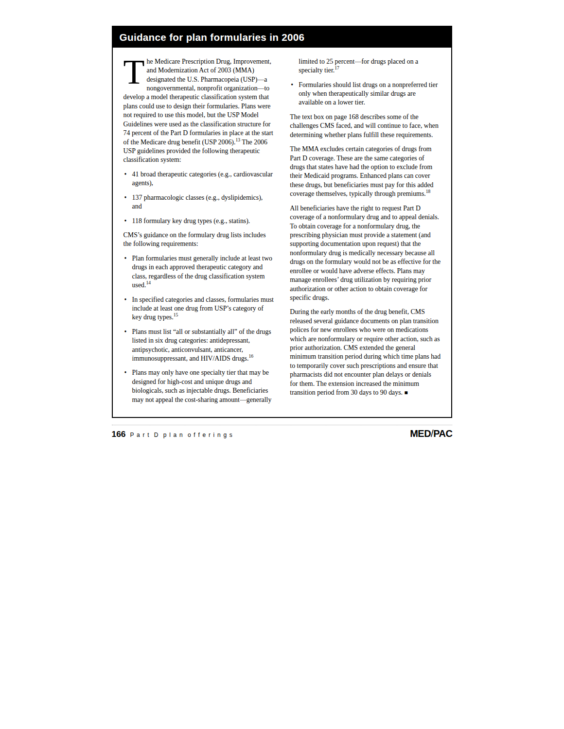Guidance for plan formularies in 2006
The Medicare Prescription Drug, Improvement, and Modernization Act of 2003 (MMA) designated the U.S. Pharmacopeia (USP)—a nongovernmental, nonprofit organization—to develop a model therapeutic classification system that plans could use to design their formularies. Plans were not required to use this model, but the USP Model Guidelines were used as the classification structure for 74 percent of the Part D formularies in place at the start of the Medicare drug benefit (USP 2006).13 The 2006 USP guidelines provided the following therapeutic classification system:
41 broad therapeutic categories (e.g., cardiovascular agents),
137 pharmacologic classes (e.g., dyslipidemics), and
118 formulary key drug types (e.g., statins).
CMS’s guidance on the formulary drug lists includes the following requirements:
Plan formularies must generally include at least two drugs in each approved therapeutic category and class, regardless of the drug classification system used.14
In specified categories and classes, formularies must include at least one drug from USP’s category of key drug types.15
Plans must list “all or substantially all” of the drugs listed in six drug categories: antidepressant, antipsychotic, anticonvulsant, anticancer, immunosuppressant, and HIV/AIDS drugs.16
Plans may only have one specialty tier that may be designed for high-cost and unique drugs and biologicals, such as injectable drugs. Beneficiaries may not appeal the cost-sharing amount—generally limited to 25 percent—for drugs placed on a specialty tier.17
Formularies should list drugs on a nonpreferred tier only when therapeutically similar drugs are available on a lower tier.
The text box on page 168 describes some of the challenges CMS faced, and will continue to face, when determining whether plans fulfill these requirements.
The MMA excludes certain categories of drugs from Part D coverage. These are the same categories of drugs that states have had the option to exclude from their Medicaid programs. Enhanced plans can cover these drugs, but beneficiaries must pay for this added coverage themselves, typically through premiums.18
All beneficiaries have the right to request Part D coverage of a nonformulary drug and to appeal denials. To obtain coverage for a nonformulary drug, the prescribing physician must provide a statement (and supporting documentation upon request) that the nonformulary drug is medically necessary because all drugs on the formulary would not be as effective for the enrollee or would have adverse effects. Plans may manage enrollees’ drug utilization by requiring prior authorization or other action to obtain coverage for specific drugs.
During the early months of the drug benefit, CMS released several guidance documents on plan transition polices for new enrollees who were on medications which are nonformulary or require other action, such as prior authorization. CMS extended the general minimum transition period during which time plans had to temporarily cover such prescriptions and ensure that pharmacists did not encounter plan delays or denials for them. The extension increased the minimum transition period from 30 days to 90 days. ■
166 P a r t D p l a n o f f e r i n g s
MED/PAC